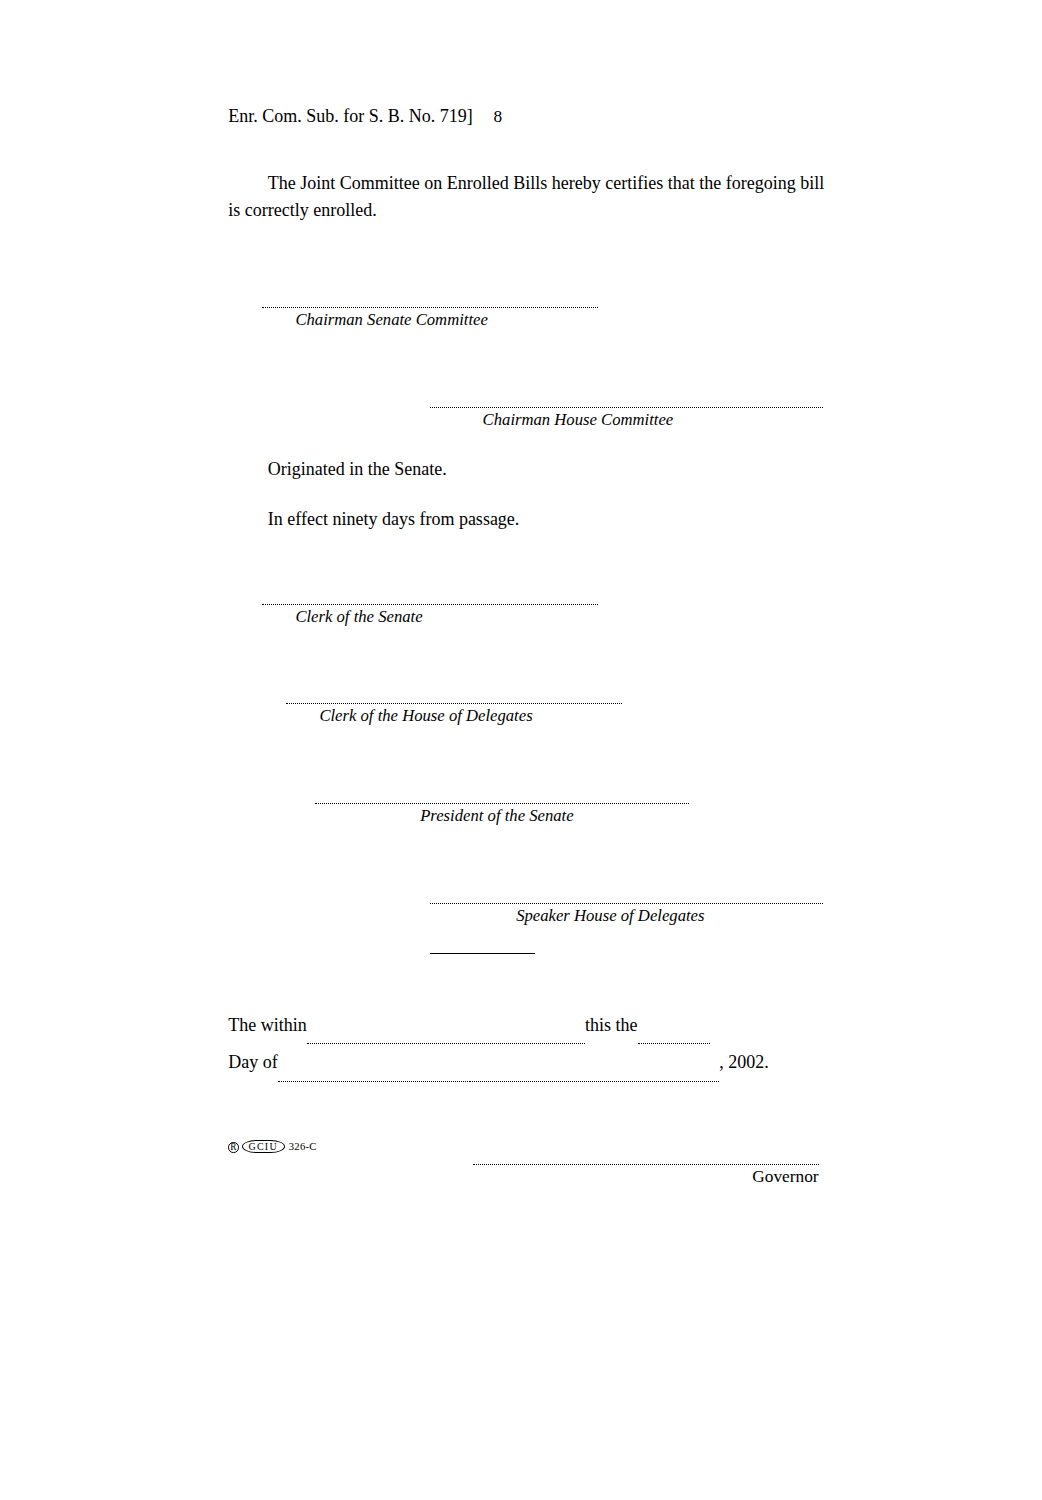Enr. Com. Sub. for S. B. No. 719]8
The Joint Committee on Enrolled Bills hereby certifies that the foregoing bill is correctly enrolled.
Chairman Senate Committee
Chairman House Committee
Originated in the Senate.
In effect ninety days from passage.
Clerk of the Senate
Clerk of the House of Delegates
President of the Senate
Speaker House of Delegates
The within this the
Day of , 2002.
Governor
RGCIU326-C